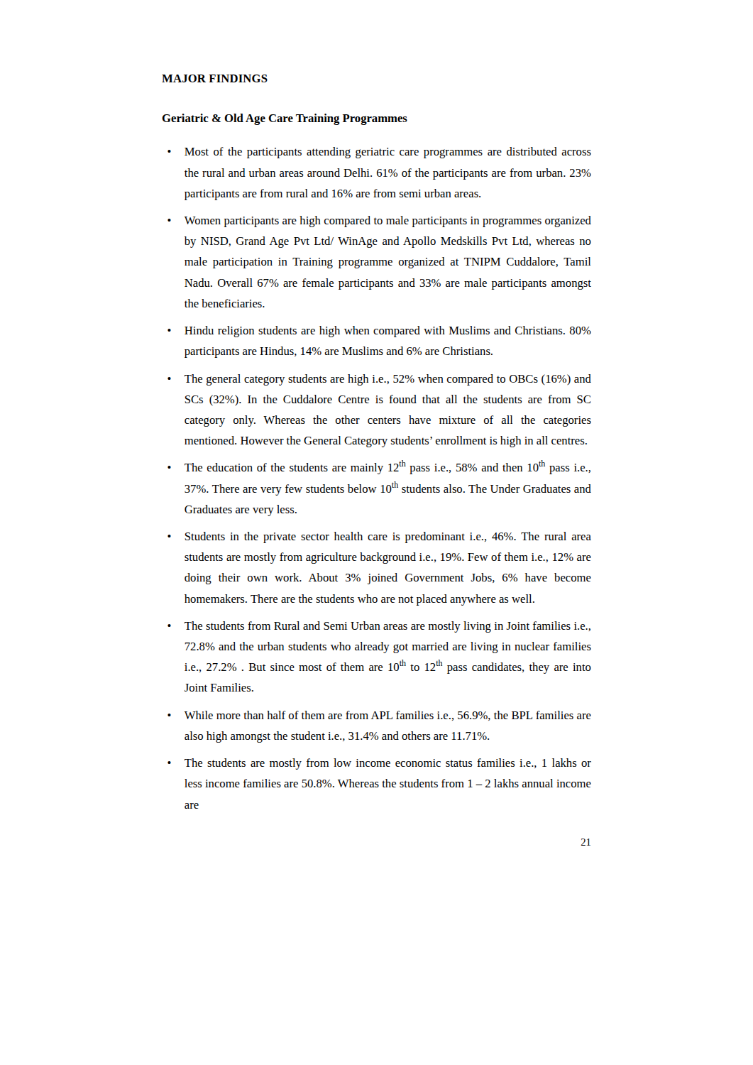MAJOR FINDINGS
Geriatric & Old Age Care Training Programmes
Most of the participants attending geriatric care programmes are distributed across the rural and urban areas around Delhi. 61% of the participants are from urban. 23% participants are from rural and 16% are from semi urban areas.
Women participants are high compared to male participants in programmes organized by NISD, Grand Age Pvt Ltd/ WinAge and Apollo Medskills Pvt Ltd, whereas no male participation in Training programme organized at TNIPM Cuddalore, Tamil Nadu. Overall 67% are female participants and 33% are male participants amongst the beneficiaries.
Hindu religion students are high when compared with Muslims and Christians. 80% participants are Hindus, 14% are Muslims and 6% are Christians.
The general category students are high i.e., 52% when compared to OBCs (16%) and SCs (32%). In the Cuddalore Centre is found that all the students are from SC category only. Whereas the other centers have mixture of all the categories mentioned. However the General Category students’ enrollment is high in all centres.
The education of the students are mainly 12th pass i.e., 58% and then 10th pass i.e., 37%. There are very few students below 10th students also. The Under Graduates and Graduates are very less.
Students in the private sector health care is predominant i.e., 46%. The rural area students are mostly from agriculture background i.e., 19%. Few of them i.e., 12% are doing their own work. About 3% joined Government Jobs, 6% have become homemakers. There are the students who are not placed anywhere as well.
The students from Rural and Semi Urban areas are mostly living in Joint families i.e., 72.8% and the urban students who already got married are living in nuclear families i.e., 27.2% . But since most of them are 10th to 12th pass candidates, they are into Joint Families.
While more than half of them are from APL families i.e., 56.9%, the BPL families are also high amongst the student i.e., 31.4% and others are 11.71%.
The students are mostly from low income economic status families i.e., 1 lakhs or less income families are 50.8%. Whereas the students from 1 – 2 lakhs annual income are
21